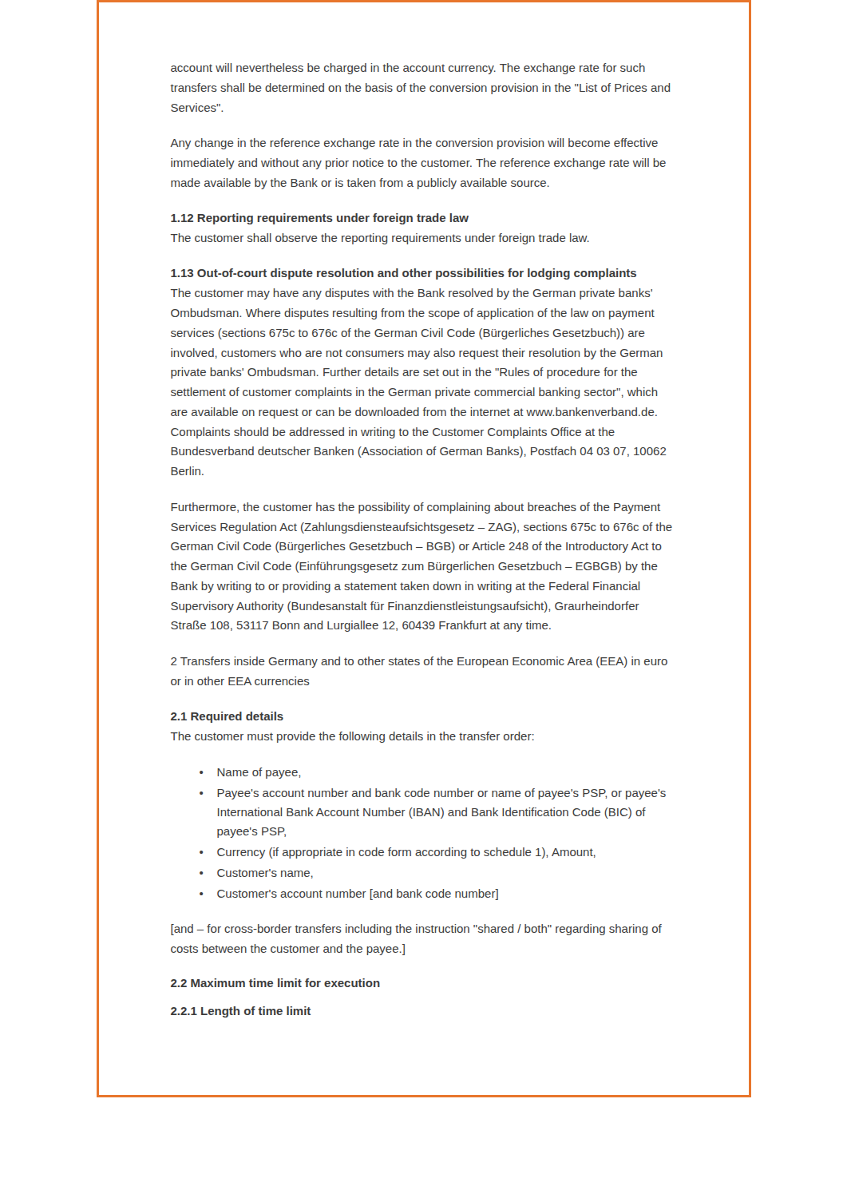account will nevertheless be charged in the account currency. The exchange rate for such transfers shall be determined on the basis of the conversion provision in the "List of Prices and Services".
Any change in the reference exchange rate in the conversion provision will become effective immediately and without any prior notice to the customer. The reference exchange rate will be made available by the Bank or is taken from a publicly available source.
1.12 Reporting requirements under foreign trade law
The customer shall observe the reporting requirements under foreign trade law.
1.13 Out-of-court dispute resolution and other possibilities for lodging complaints
The customer may have any disputes with the Bank resolved by the German private banks' Ombudsman. Where disputes resulting from the scope of application of the law on payment services (sections 675c to 676c of the German Civil Code (Bürgerliches Gesetzbuch)) are involved, customers who are not consumers may also request their resolution by the German private banks' Ombudsman. Further details are set out in the "Rules of procedure for the settlement of customer complaints in the German private commercial banking sector", which are available on request or can be downloaded from the internet at www.bankenverband.de. Complaints should be addressed in writing to the Customer Complaints Office at the Bundesverband deutscher Banken (Association of German Banks), Postfach 04 03 07, 10062 Berlin.
Furthermore, the customer has the possibility of complaining about breaches of the Payment Services Regulation Act (Zahlungsdiensteaufsichtsgesetz – ZAG), sections 675c to 676c of the German Civil Code (Bürgerliches Gesetzbuch – BGB) or Article 248 of the Introductory Act to the German Civil Code (Einführungsgesetz zum Bürgerlichen Gesetzbuch – EGBGB) by the Bank by writing to or providing a statement taken down in writing at the Federal Financial Supervisory Authority (Bundesanstalt für Finanzdienstleistungsaufsicht), Graurheindorfer Straße 108, 53117 Bonn and Lurgiallee 12, 60439 Frankfurt at any time.
2 Transfers inside Germany and to other states of the European Economic Area (EEA) in euro or in other EEA currencies
2.1 Required details
The customer must provide the following details in the transfer order:
Name of payee,
Payee's account number and bank code number or name of payee's PSP, or payee's International Bank Account Number (IBAN) and Bank Identification Code (BIC) of payee's PSP,
Currency (if appropriate in code form according to schedule 1), Amount,
Customer's name,
Customer's account number [and bank code number]
[and – for cross-border transfers including the instruction "shared / both" regarding sharing of costs between the customer and the payee.]
2.2 Maximum time limit for execution
2.2.1 Length of time limit